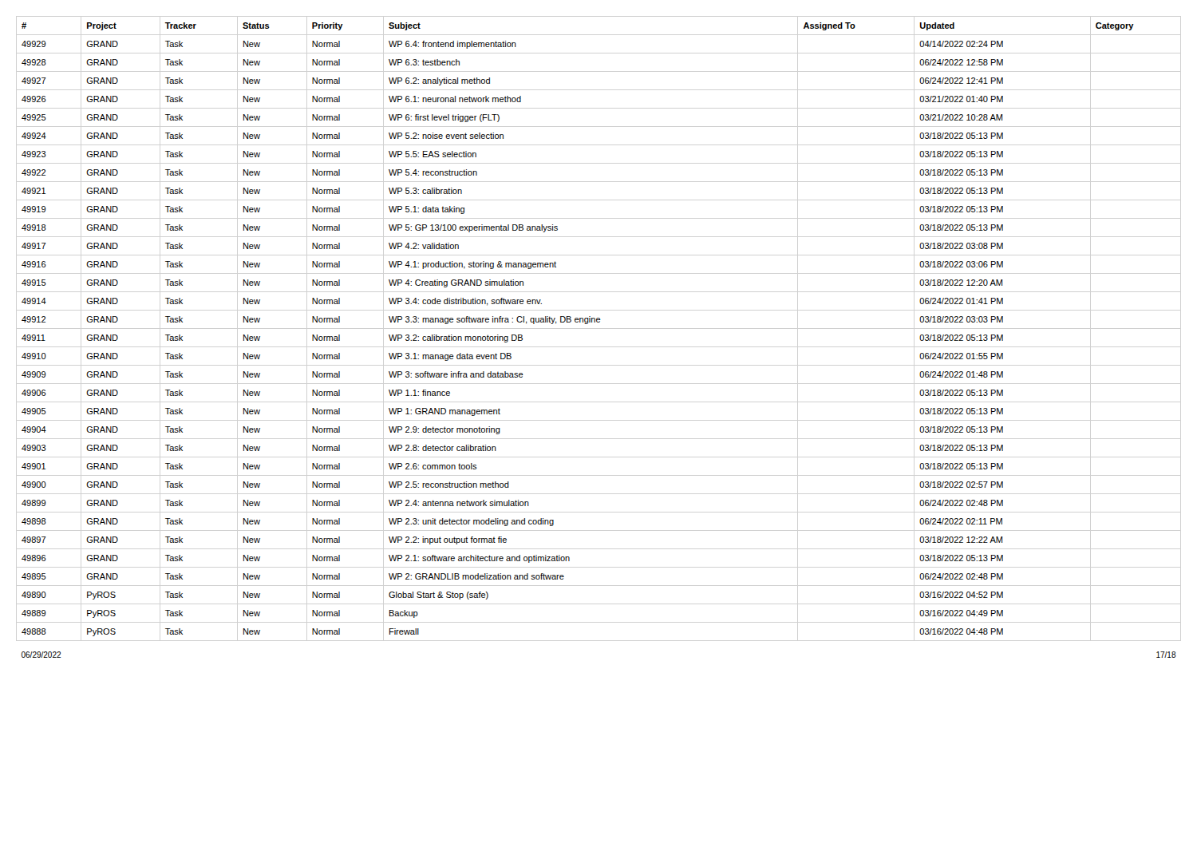| # | Project | Tracker | Status | Priority | Subject | Assigned To | Updated | Category |
| --- | --- | --- | --- | --- | --- | --- | --- | --- |
| 49929 | GRAND | Task | New | Normal | WP 6.4: frontend implementation | | 04/14/2022 02:24 PM | |
| 49928 | GRAND | Task | New | Normal | WP 6.3: testbench | | 06/24/2022 12:58 PM | |
| 49927 | GRAND | Task | New | Normal | WP 6.2: analytical method | | 06/24/2022 12:41 PM | |
| 49926 | GRAND | Task | New | Normal | WP 6.1: neuronal network method | | 03/21/2022 01:40 PM | |
| 49925 | GRAND | Task | New | Normal | WP 6: first level trigger (FLT) | | 03/21/2022 10:28 AM | |
| 49924 | GRAND | Task | New | Normal | WP 5.2: noise event selection | | 03/18/2022 05:13 PM | |
| 49923 | GRAND | Task | New | Normal | WP 5.5: EAS selection | | 03/18/2022 05:13 PM | |
| 49922 | GRAND | Task | New | Normal | WP 5.4: reconstruction | | 03/18/2022 05:13 PM | |
| 49921 | GRAND | Task | New | Normal | WP 5.3: calibration | | 03/18/2022 05:13 PM | |
| 49919 | GRAND | Task | New | Normal | WP 5.1: data taking | | 03/18/2022 05:13 PM | |
| 49918 | GRAND | Task | New | Normal | WP 5: GP 13/100 experimental DB analysis | | 03/18/2022 05:13 PM | |
| 49917 | GRAND | Task | New | Normal | WP 4.2: validation | | 03/18/2022 03:08 PM | |
| 49916 | GRAND | Task | New | Normal | WP 4.1: production, storing & management | | 03/18/2022 03:06 PM | |
| 49915 | GRAND | Task | New | Normal | WP 4: Creating GRAND simulation | | 03/18/2022 12:20 AM | |
| 49914 | GRAND | Task | New | Normal | WP 3.4: code distribution, software env. | | 06/24/2022 01:41 PM | |
| 49912 | GRAND | Task | New | Normal | WP 3.3: manage software infra : CI, quality, DB engine | | 03/18/2022 03:03 PM | |
| 49911 | GRAND | Task | New | Normal | WP 3.2: calibration monotoring DB | | 03/18/2022 05:13 PM | |
| 49910 | GRAND | Task | New | Normal | WP 3.1: manage data event DB | | 06/24/2022 01:55 PM | |
| 49909 | GRAND | Task | New | Normal | WP 3: software infra and database | | 06/24/2022 01:48 PM | |
| 49906 | GRAND | Task | New | Normal | WP 1.1: finance | | 03/18/2022 05:13 PM | |
| 49905 | GRAND | Task | New | Normal | WP 1: GRAND management | | 03/18/2022 05:13 PM | |
| 49904 | GRAND | Task | New | Normal | WP 2.9: detector monotoring | | 03/18/2022 05:13 PM | |
| 49903 | GRAND | Task | New | Normal | WP 2.8: detector calibration | | 03/18/2022 05:13 PM | |
| 49901 | GRAND | Task | New | Normal | WP 2.6: common tools | | 03/18/2022 05:13 PM | |
| 49900 | GRAND | Task | New | Normal | WP 2.5: reconstruction method | | 03/18/2022 02:57 PM | |
| 49899 | GRAND | Task | New | Normal | WP 2.4: antenna network simulation | | 06/24/2022 02:48 PM | |
| 49898 | GRAND | Task | New | Normal | WP 2.3: unit detector modeling and coding | | 06/24/2022 02:11 PM | |
| 49897 | GRAND | Task | New | Normal | WP 2.2: input output format fie | | 03/18/2022 12:22 AM | |
| 49896 | GRAND | Task | New | Normal | WP 2.1: software architecture and optimization | | 03/18/2022 05:13 PM | |
| 49895 | GRAND | Task | New | Normal | WP 2: GRANDLIB modelization and software | | 06/24/2022 02:48 PM | |
| 49890 | PyROS | Task | New | Normal | Global Start & Stop (safe) | | 03/16/2022 04:52 PM | |
| 49889 | PyROS | Task | New | Normal | Backup | | 03/16/2022 04:49 PM | |
| 49888 | PyROS | Task | New | Normal | Firewall | | 03/16/2022 04:48 PM | |
| 06/29/2022 | 17/18 |